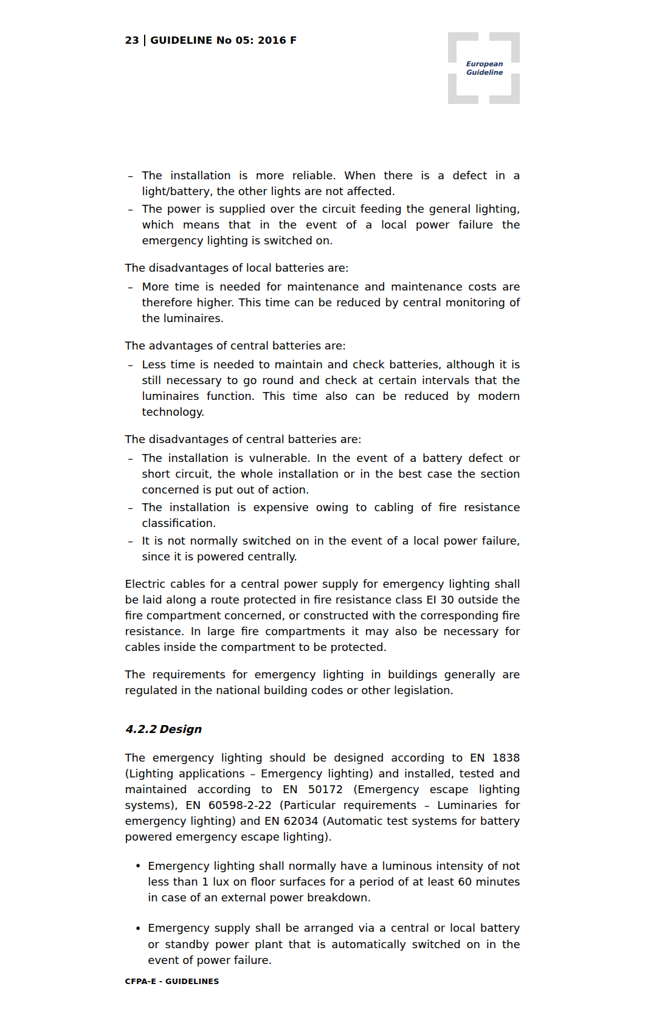23 GUIDELINE No 05: 2016 F
European
Guideline
The installation is more reliable. When there is a defect in a light/battery, the other lights are not affected.
The power is supplied over the circuit feeding the general lighting, which means that in the event of a local power failure the emergency lighting is switched on.
The disadvantages of local batteries are:
More time is needed for maintenance and maintenance costs are therefore higher. This time can be reduced by central monitoring of the luminaires.
The advantages of central batteries are:
Less time is needed to maintain and check batteries, although it is still necessary to go round and check at certain intervals that the luminaires function. This time also can be reduced by modern technology.
The disadvantages of central batteries are:
The installation is vulnerable. In the event of a battery defect or short circuit, the whole installation or in the best case the section concerned is put out of action.
The installation is expensive owing to cabling of fire resistance classification.
It is not normally switched on in the event of a local power failure, since it is powered centrally.
Electric cables for a central power supply for emergency lighting shall be laid along a route protected in fire resistance class EI 30 outside the fire compartment concerned, or constructed with the corresponding fire resistance. In large fire compartments it may also be necessary for cables inside the compartment to be protected.
The requirements for emergency lighting in buildings generally are regulated in the national building codes or other legislation.
4.2.2 Design
The emergency lighting should be designed according to EN 1838 (Lighting applications – Emergency lighting) and installed, tested and maintained according to EN 50172 (Emergency escape lighting systems), EN 60598-2-22 (Particular requirements – Luminaries for emergency lighting) and EN 62034 (Automatic test systems for battery powered emergency escape lighting).
Emergency lighting shall normally have a luminous intensity of not less than 1 lux on floor surfaces for a period of at least 60 minutes in case of an external power breakdown.
Emergency supply shall be arranged via a central or local battery or standby power plant that is automatically switched on in the event of power failure.
CFPA-E - GUIDELINES